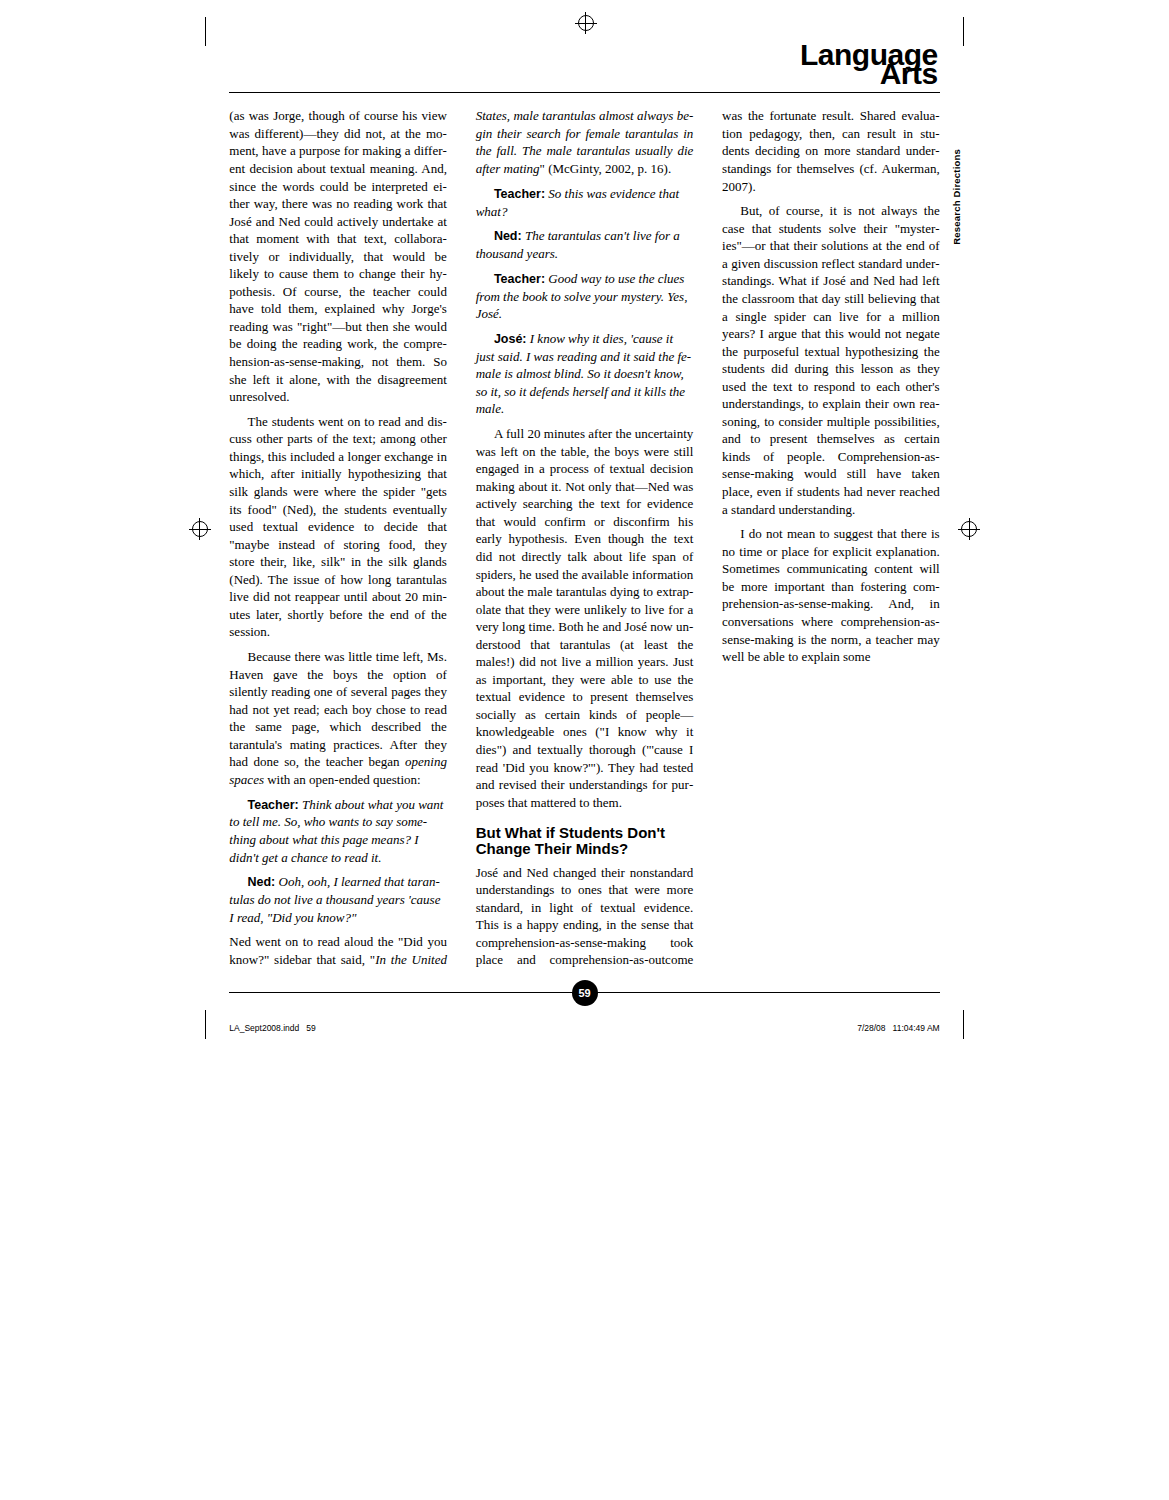Language Arts
Research Directions
(as was Jorge, though of course his view was different)—they did not, at the moment, have a purpose for making a different decision about textual meaning. And, since the words could be interpreted either way, there was no reading work that José and Ned could actively undertake at that moment with that text, collaboratively or individually, that would be likely to cause them to change their hypothesis. Of course, the teacher could have told them, explained why Jorge's reading was "right"—but then she would be doing the reading work, the comprehension-as-sense-making, not them. So she left it alone, with the disagreement unresolved.
The students went on to read and discuss other parts of the text; among other things, this included a longer exchange in which, after initially hypothesizing that silk glands were where the spider "gets its food" (Ned), the students eventually used textual evidence to decide that "maybe instead of storing food, they store their, like, silk" in the silk glands (Ned). The issue of how long tarantulas live did not reappear until about 20 minutes later, shortly before the end of the session.
Because there was little time left, Ms. Haven gave the boys the option of silently reading one of several pages they had not yet read; each boy chose to read the same page, which described the tarantula's mating practices. After they had done so, the teacher began opening spaces with an open-ended question:
Teacher: Think about what you want to tell me. So, who wants to say something about what this page means? I didn't get a chance to read it.
Ned: Ooh, ooh, I learned that tarantulas do not live a thousand years 'cause I read, "Did you know?"
Ned went on to read aloud the "Did you know?" sidebar that said, "In the United States, male tarantulas almost always begin their search for female tarantulas in the fall. The male tarantulas usually die after mating" (McGinty, 2002, p. 16).
Teacher: So this was evidence that what?
Ned: The tarantulas can't live for a thousand years.
Teacher: Good way to use the clues from the book to solve your mystery. Yes, José.
José: I know why it dies, 'cause it just said. I was reading and it said the female is almost blind. So it doesn't know, so it, so it defends herself and it kills the male.
A full 20 minutes after the uncertainty was left on the table, the boys were still engaged in a process of textual decision making about it. Not only that—Ned was actively searching the text for evidence that would confirm or disconfirm his early hypothesis. Even though the text did not directly talk about life span of spiders, he used the available information about the male tarantulas dying to extrapolate that they were unlikely to live for a very long time. Both he and José now understood that tarantulas (at least the males!) did not live a million years. Just as important, they were able to use the textual evidence to present themselves socially as certain kinds of people—knowledgeable ones ("I know why it dies") and textually thorough ("'cause I read 'Did you know?'"). They had tested and revised their understandings for purposes that mattered to them.
But What if Students Don't Change Their Minds?
José and Ned changed their nonstandard understandings to ones that were more standard, in light of textual evidence. This is a happy ending, in the sense that comprehension-as-sense-making took place and comprehension-as-outcome was the fortunate result. Shared evaluation pedagogy, then, can result in students deciding on more standard understandings for themselves (cf. Aukerman, 2007).
But, of course, it is not always the case that students solve their "mysteries"—or that their solutions at the end of a given discussion reflect standard understandings. What if José and Ned had left the classroom that day still believing that a single spider can live for a million years? I argue that this would not negate the purposeful textual hypothesizing the students did during this lesson as they used the text to respond to each other's understandings, to explain their own reasoning, to consider multiple possibilities, and to present themselves as certain kinds of people. Comprehension-as-sense-making would still have taken place, even if students had never reached a standard understanding.
I do not mean to suggest that there is no time or place for explicit explanation. Sometimes communicating content will be more important than fostering comprehension-as-sense-making. And, in conversations where comprehension-as-sense-making is the norm, a teacher may well be able to explain some
59
LA_Sept2008.indd 59 7/28/08 11:04:49 AM